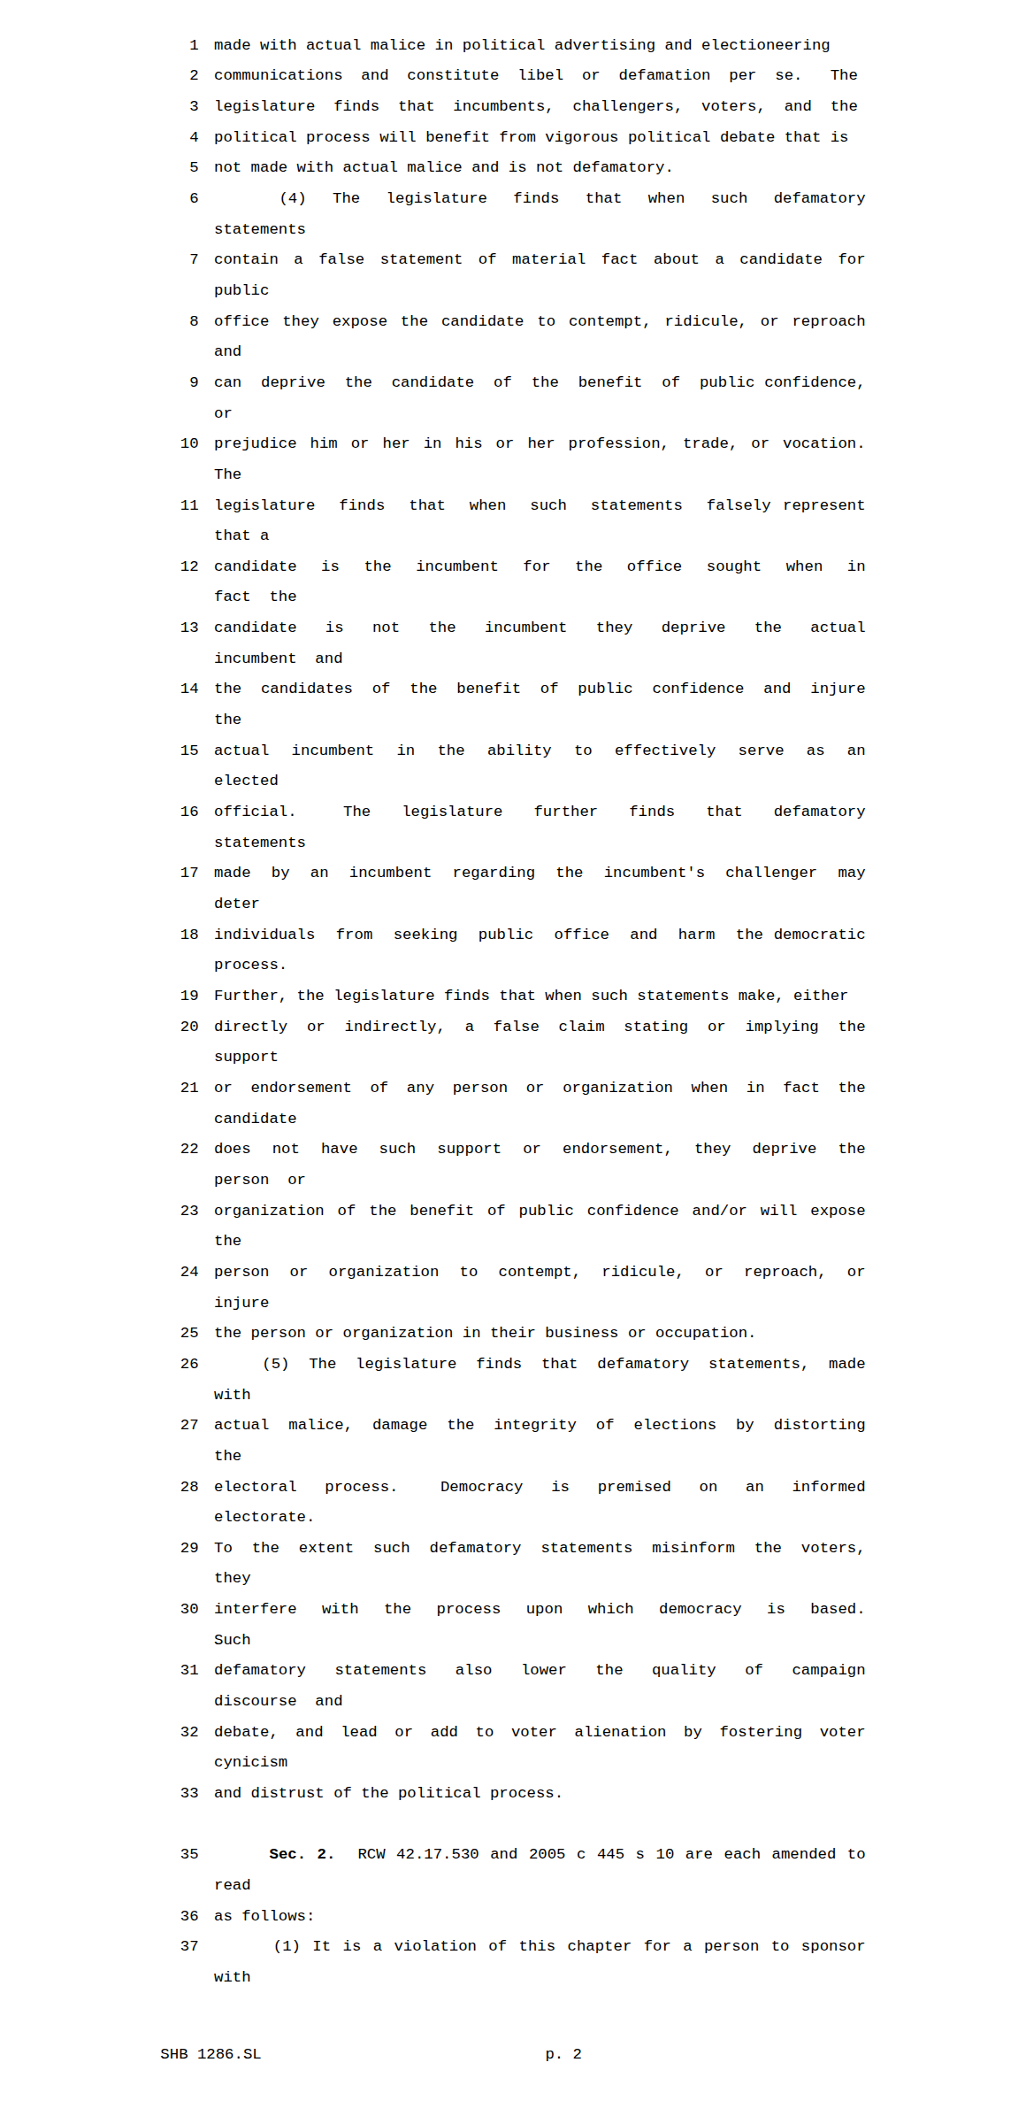made with actual malice in political advertising and electioneering
communications and constitute libel or defamation per se. The
legislature finds that incumbents, challengers, voters, and the
political process will benefit from vigorous political debate that is
not made with actual malice and is not defamatory.
(4) The legislature finds that when such defamatory statements
contain a false statement of material fact about a candidate for public
office they expose the candidate to contempt, ridicule, or reproach and
can deprive the candidate of the benefit of public confidence, or
prejudice him or her in his or her profession, trade, or vocation. The
legislature finds that when such statements falsely represent that a
candidate is the incumbent for the office sought when in fact the
candidate is not the incumbent they deprive the actual incumbent and
the candidates of the benefit of public confidence and injure the
actual incumbent in the ability to effectively serve as an elected
official. The legislature further finds that defamatory statements
made by an incumbent regarding the incumbent's challenger may deter
individuals from seeking public office and harm the democratic process.
Further, the legislature finds that when such statements make, either
directly or indirectly, a false claim stating or implying the support
or endorsement of any person or organization when in fact the candidate
does not have such support or endorsement, they deprive the person or
organization of the benefit of public confidence and/or will expose the
person or organization to contempt, ridicule, or reproach, or injure
the person or organization in their business or occupation.
(5) The legislature finds that defamatory statements, made with
actual malice, damage the integrity of elections by distorting the
electoral process. Democracy is premised on an informed electorate.
To the extent such defamatory statements misinform the voters, they
interfere with the process upon which democracy is based. Such
defamatory statements also lower the quality of campaign discourse and
debate, and lead or add to voter alienation by fostering voter cynicism
and distrust of the political process.
Sec. 2. RCW 42.17.530 and 2005 c 445 s 10 are each amended to read
as follows:
(1) It is a violation of this chapter for a person to sponsor with
SHB 1286.SL
p. 2